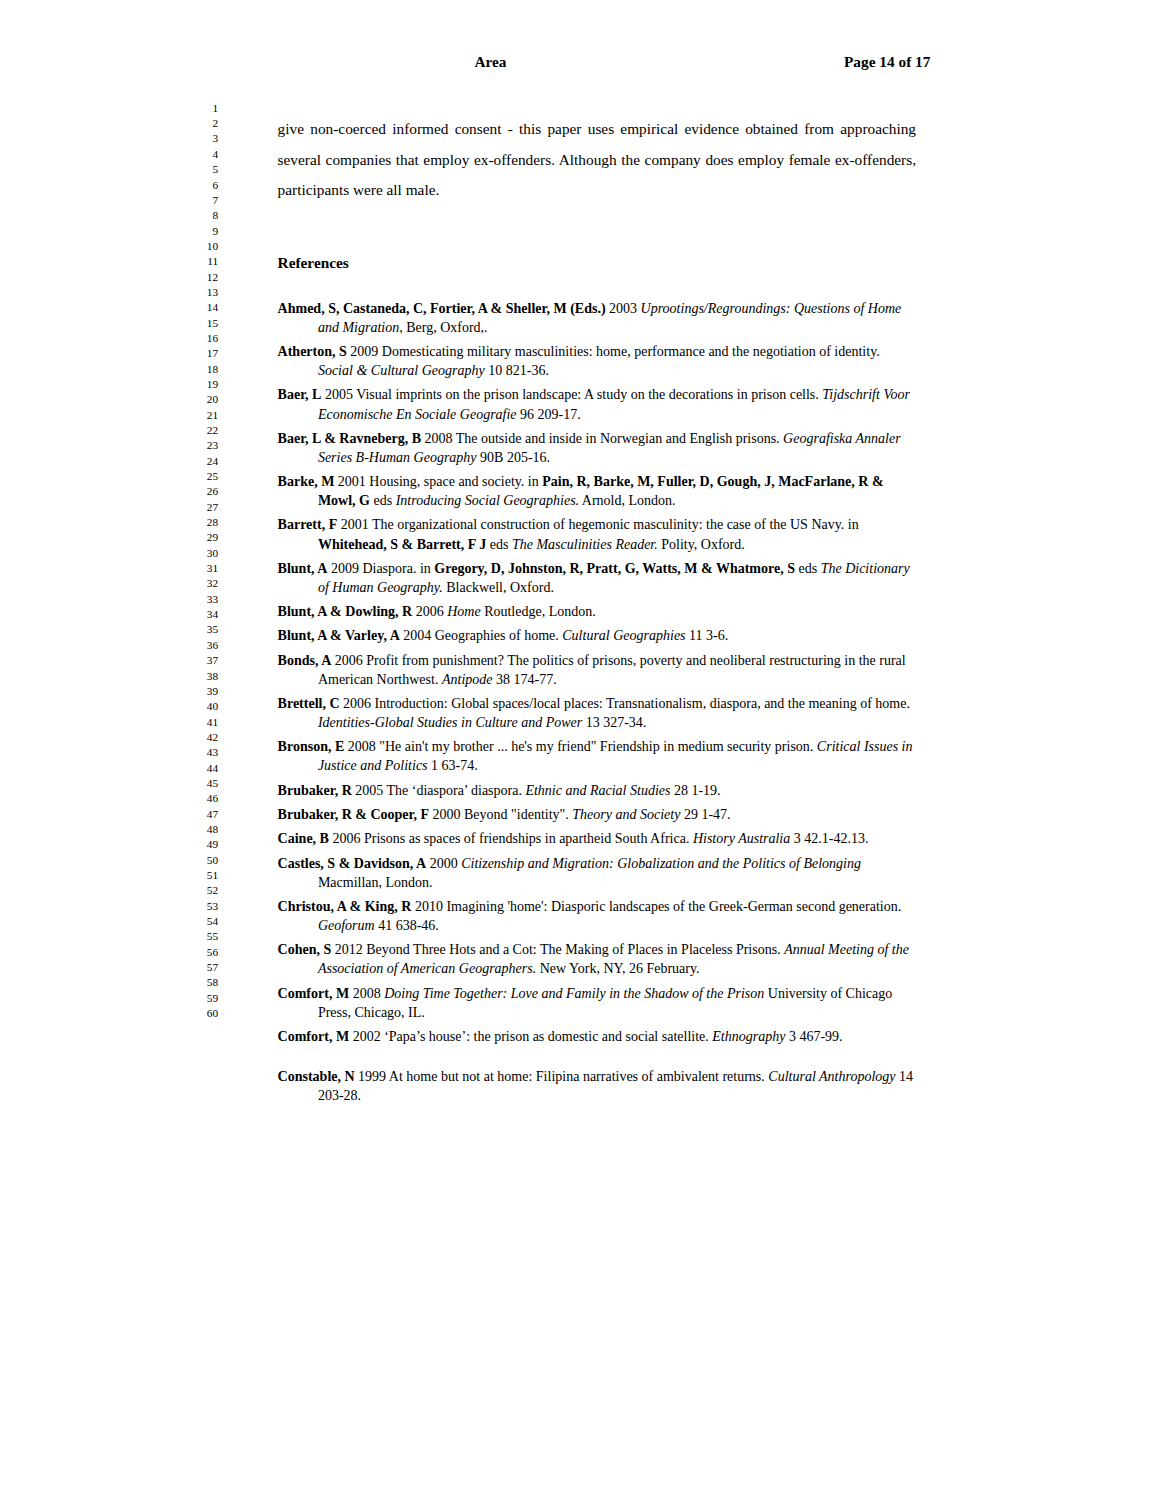Area Page 14 of 17
1
2
3
4
5
6
7
8
9
10
11
12
13
14
15
16
17
18
19
20
21
22
23
24
25
26
27
28
29
30
31
32
33
34
35
36
37
38
39
40
41
42
43
44
45
46
47
48
49
50
51
52
53
54
55
56
57
58
59
60
give non-coerced informed consent - this paper uses empirical evidence obtained from approaching several companies that employ ex-offenders. Although the company does employ female ex-offenders, participants were all male.
References
Ahmed, S, Castaneda, C, Fortier, A & Sheller, M (Eds.) 2003 Uprootings/Regroundings: Questions of Home and Migration, Berg, Oxford,.
Atherton, S 2009 Domesticating military masculinities: home, performance and the negotiation of identity. Social & Cultural Geography 10 821-36.
Baer, L 2005 Visual imprints on the prison landscape: A study on the decorations in prison cells. Tijdschrift Voor Economische En Sociale Geografie 96 209-17.
Baer, L & Ravneberg, B 2008 The outside and inside in Norwegian and English prisons. Geografiska Annaler Series B-Human Geography 90B 205-16.
Barke, M 2001 Housing, space and society. in Pain, R, Barke, M, Fuller, D, Gough, J, MacFarlane, R & Mowl, G eds Introducing Social Geographies. Arnold, London.
Barrett, F 2001 The organizational construction of hegemonic masculinity: the case of the US Navy. in Whitehead, S & Barrett, F J eds The Masculinities Reader. Polity, Oxford.
Blunt, A 2009 Diaspora. in Gregory, D, Johnston, R, Pratt, G, Watts, M & Whatmore, S eds The Dicitionary of Human Geography. Blackwell, Oxford.
Blunt, A & Dowling, R 2006 Home Routledge, London.
Blunt, A & Varley, A 2004 Geographies of home. Cultural Geographies 11 3-6.
Bonds, A 2006 Profit from punishment? The politics of prisons, poverty and neoliberal restructuring in the rural American Northwest. Antipode 38 174-77.
Brettell, C 2006 Introduction: Global spaces/local places: Transnationalism, diaspora, and the meaning of home. Identities-Global Studies in Culture and Power 13 327-34.
Bronson, E 2008 "He ain't my brother ... he's my friend" Friendship in medium security prison. Critical Issues in Justice and Politics 1 63-74.
Brubaker, R 2005 The ‘diaspora’ diaspora. Ethnic and Racial Studies 28 1-19.
Brubaker, R & Cooper, F 2000 Beyond "identity". Theory and Society 29 1-47.
Caine, B 2006 Prisons as spaces of friendships in apartheid South Africa. History Australia 3 42.1-42.13.
Castles, S & Davidson, A 2000 Citizenship and Migration: Globalization and the Politics of Belonging Macmillan, London.
Christou, A & King, R 2010 Imagining 'home': Diasporic landscapes of the Greek-German second generation. Geoforum 41 638-46.
Cohen, S 2012 Beyond Three Hots and a Cot: The Making of Places in Placeless Prisons. Annual Meeting of the Association of American Geographers. New York, NY, 26 February.
Comfort, M 2008 Doing Time Together: Love and Family in the Shadow of the Prison University of Chicago Press, Chicago, IL.
Comfort, M 2002 ‘Papa’s house’: the prison as domestic and social satellite. Ethnography 3 467-99.
Constable, N 1999 At home but not at home: Filipina narratives of ambivalent returns. Cultural Anthropology 14 203-28.